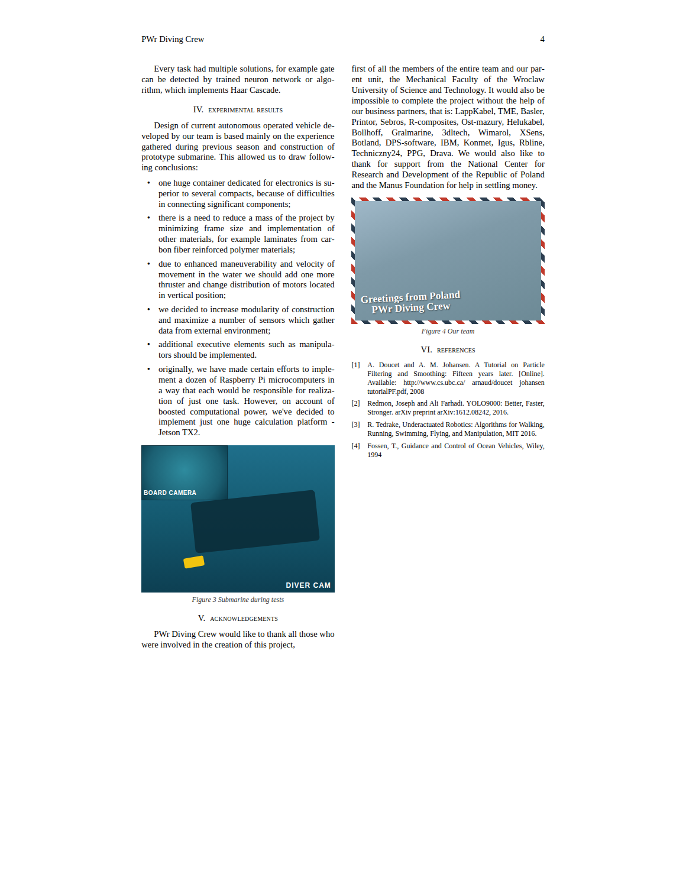PWr Diving Crew
4
Every task had multiple solutions, for example gate can be detected by trained neuron network or algorithm, which implements Haar Cascade.
IV. experimental results
Design of current autonomous operated vehicle developed by our team is based mainly on the experience gathered during previous season and construction of prototype submarine. This allowed us to draw following conclusions:
one huge container dedicated for electronics is superior to several compacts, because of difficulties in connecting significant components;
there is a need to reduce a mass of the project by minimizing frame size and implementation of other materials, for example laminates from carbon fiber reinforced polymer materials;
due to enhanced maneuverability and velocity of movement in the water we should add one more thruster and change distribution of motors located in vertical position;
we decided to increase modularity of construction and maximize a number of sensors which gather data from external environment;
additional executive elements such as manipulators should be implemented.
originally, we have made certain efforts to implement a dozen of Raspberry Pi microcomputers in a way that each would be responsible for realization of just one task. However, on account of boosted computational power, we've decided to implement just one huge calculation platform - Jetson TX2.
BOARD CAMERA
DIVER CAM
Figure 3 Submarine during tests
V. acknowledgements
PWr Diving Crew would like to thank all those who were involved in the creation of this project,
first of all the members of the entire team and our parent unit, the Mechanical Faculty of the Wroclaw University of Science and Technology. It would also be impossible to complete the project without the help of our business partners, that is: LappKabel, TME, Basler, Printor, Sebros, R-composites, Ost-mazury, Helukabel, Bollhoff, Gralmarine, 3dltech, Wimarol, XSens, Botland, DPS-software, IBM, Konmet, Igus, Rbline, Techniczny24, PPG, Drava. We would also like to thank for support from the National Center for Research and Development of the Republic of Poland and the Manus Foundation for help in settling money.
Greetings from Poland
PWr Diving Crew
Figure 4 Our team
VI. references
[1]
A. Doucet and A. M. Johansen. A Tutorial on Particle Filtering and Smoothing: Fifteen years later. [Online]. Available: http://www.cs.ubc.ca/ arnaud/doucet johansen tutorialPF.pdf, 2008
[2]
Redmon, Joseph and Ali Farhadi. YOLO9000: Better, Faster, Stronger. arXiv preprint arXiv:1612.08242, 2016.
[3]
R. Tedrake, Underactuated Robotics: Algorithms for Walking, Running, Swimming, Flying, and Manipulation, MIT 2016.
[4]
Fossen, T., Guidance and Control of Ocean Vehicles, Wiley, 1994